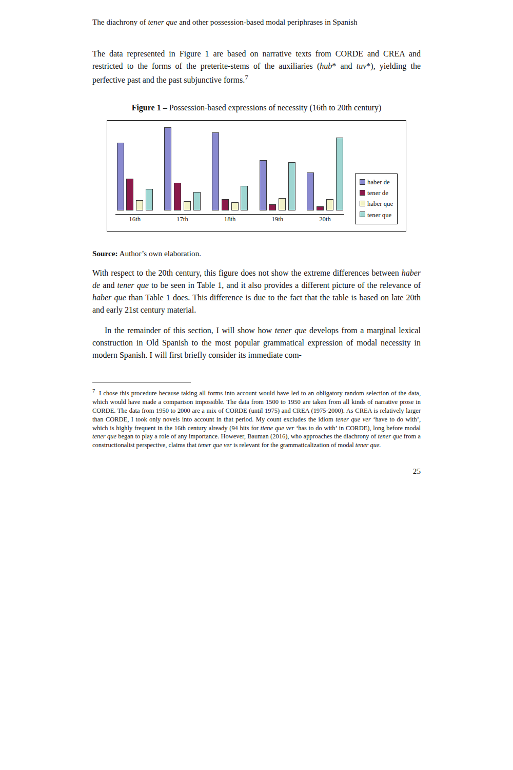The diachrony of tener que and other possession-based modal periphrases in Spanish
The data represented in Figure 1 are based on narrative texts from CORDE and CREA and restricted to the forms of the preterite-stems of the auxiliaries (hub* and tuv*), yielding the perfective past and the past subjunctive forms.7
Figure 1 – Possession-based expressions of necessity (16th to 20th century)
| 16th | | 17th | | 18th | | 19th | | 20th |
haber de
tener de
haber que
tener que
Source: Author’s own elaboration.
With respect to the 20th century, this figure does not show the extreme differences between haber de and tener que to be seen in Table 1, and it also provides a different picture of the relevance of haber que than Table 1 does. This difference is due to the fact that the table is based on late 20th and early 21st century material.
In the remainder of this section, I will show how tener que develops from a marginal lexical construction in Old Spanish to the most popular grammatical expression of modal necessity in modern Spanish. I will first briefly consider its immediate com-
7 I chose this procedure because taking all forms into account would have led to an obligatory random selection of the data, which would have made a comparison impossible. The data from 1500 to 1950 are taken from all kinds of narrative prose in CORDE. The data from 1950 to 2000 are a mix of CORDE (until 1975) and CREA (1975-2000). As CREA is relatively larger than CORDE, I took only novels into account in that period. My count excludes the idiom tener que ver ‘have to do with’, which is highly frequent in the 16th century already (94 hits for tiene que ver ‘has to do with’ in CORDE), long before modal tener que began to play a role of any importance. However, Bauman (2016), who approaches the diachrony of tener que from a constructionalist perspective, claims that tener que ver is relevant for the grammaticalization of modal tener que.
25